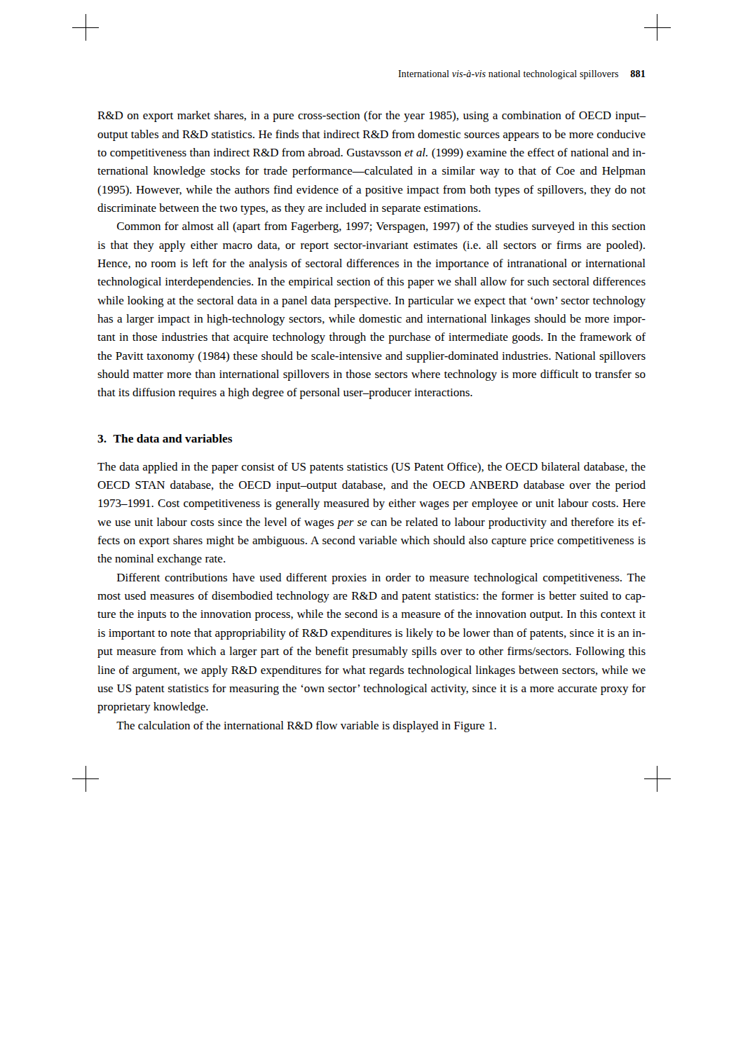International vis-à-vis national technological spillovers 881
R&D on export market shares, in a pure cross-section (for the year 1985), using a combination of OECD input–output tables and R&D statistics. He finds that indirect R&D from domestic sources appears to be more conducive to competitiveness than indirect R&D from abroad. Gustavsson et al. (1999) examine the effect of national and international knowledge stocks for trade performance—calculated in a similar way to that of Coe and Helpman (1995). However, while the authors find evidence of a positive impact from both types of spillovers, they do not discriminate between the two types, as they are included in separate estimations.
Common for almost all (apart from Fagerberg, 1997; Verspagen, 1997) of the studies surveyed in this section is that they apply either macro data, or report sector-invariant estimates (i.e. all sectors or firms are pooled). Hence, no room is left for the analysis of sectoral differences in the importance of intranational or international technological interdependencies. In the empirical section of this paper we shall allow for such sectoral differences while looking at the sectoral data in a panel data perspective. In particular we expect that ‘own’ sector technology has a larger impact in high-technology sectors, while domestic and international linkages should be more important in those industries that acquire technology through the purchase of intermediate goods. In the framework of the Pavitt taxonomy (1984) these should be scale-intensive and supplier-dominated industries. National spillovers should matter more than international spillovers in those sectors where technology is more difficult to transfer so that its diffusion requires a high degree of personal user–producer interactions.
3. The data and variables
The data applied in the paper consist of US patents statistics (US Patent Office), the OECD bilateral database, the OECD STAN database, the OECD input–output database, and the OECD ANBERD database over the period 1973–1991. Cost competitiveness is generally measured by either wages per employee or unit labour costs. Here we use unit labour costs since the level of wages per se can be related to labour productivity and therefore its effects on export shares might be ambiguous. A second variable which should also capture price competitiveness is the nominal exchange rate.
Different contributions have used different proxies in order to measure technological competitiveness. The most used measures of disembodied technology are R&D and patent statistics: the former is better suited to capture the inputs to the innovation process, while the second is a measure of the innovation output. In this context it is important to note that appropriability of R&D expenditures is likely to be lower than of patents, since it is an input measure from which a larger part of the benefit presumably spills over to other firms/sectors. Following this line of argument, we apply R&D expenditures for what regards technological linkages between sectors, while we use US patent statistics for measuring the ‘own sector’ technological activity, since it is a more accurate proxy for proprietary knowledge.
The calculation of the international R&D flow variable is displayed in Figure 1.